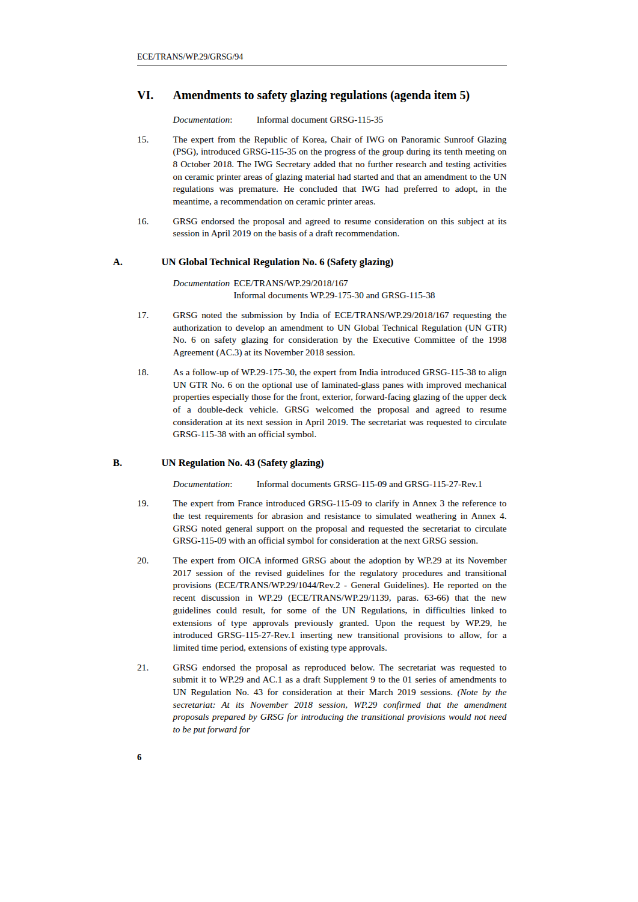ECE/TRANS/WP.29/GRSG/94
VI. Amendments to safety glazing regulations (agenda item 5)
Documentation: Informal document GRSG-115-35
15. The expert from the Republic of Korea, Chair of IWG on Panoramic Sunroof Glazing (PSG), introduced GRSG-115-35 on the progress of the group during its tenth meeting on 8 October 2018. The IWG Secretary added that no further research and testing activities on ceramic printer areas of glazing material had started and that an amendment to the UN regulations was premature. He concluded that IWG had preferred to adopt, in the meantime, a recommendation on ceramic printer areas.
16. GRSG endorsed the proposal and agreed to resume consideration on this subject at its session in April 2019 on the basis of a draft recommendation.
A. UN Global Technical Regulation No. 6 (Safety glazing)
Documentation ECE/TRANS/WP.29/2018/167
Informal documents WP.29-175-30 and GRSG-115-38
17. GRSG noted the submission by India of ECE/TRANS/WP.29/2018/167 requesting the authorization to develop an amendment to UN Global Technical Regulation (UN GTR) No. 6 on safety glazing for consideration by the Executive Committee of the 1998 Agreement (AC.3) at its November 2018 session.
18. As a follow-up of WP.29-175-30, the expert from India introduced GRSG-115-38 to align UN GTR No. 6 on the optional use of laminated-glass panes with improved mechanical properties especially those for the front, exterior, forward-facing glazing of the upper deck of a double-deck vehicle. GRSG welcomed the proposal and agreed to resume consideration at its next session in April 2019. The secretariat was requested to circulate GRSG-115-38 with an official symbol.
B. UN Regulation No. 43 (Safety glazing)
Documentation: Informal documents GRSG-115-09 and GRSG-115-27-Rev.1
19. The expert from France introduced GRSG-115-09 to clarify in Annex 3 the reference to the test requirements for abrasion and resistance to simulated weathering in Annex 4. GRSG noted general support on the proposal and requested the secretariat to circulate GRSG-115-09 with an official symbol for consideration at the next GRSG session.
20. The expert from OICA informed GRSG about the adoption by WP.29 at its November 2017 session of the revised guidelines for the regulatory procedures and transitional provisions (ECE/TRANS/WP.29/1044/Rev.2 - General Guidelines). He reported on the recent discussion in WP.29 (ECE/TRANS/WP.29/1139, paras. 63-66) that the new guidelines could result, for some of the UN Regulations, in difficulties linked to extensions of type approvals previously granted. Upon the request by WP.29, he introduced GRSG-115-27-Rev.1 inserting new transitional provisions to allow, for a limited time period, extensions of existing type approvals.
21. GRSG endorsed the proposal as reproduced below. The secretariat was requested to submit it to WP.29 and AC.1 as a draft Supplement 9 to the 01 series of amendments to UN Regulation No. 43 for consideration at their March 2019 sessions. (Note by the secretariat: At its November 2018 session, WP.29 confirmed that the amendment proposals prepared by GRSG for introducing the transitional provisions would not need to be put forward for
6